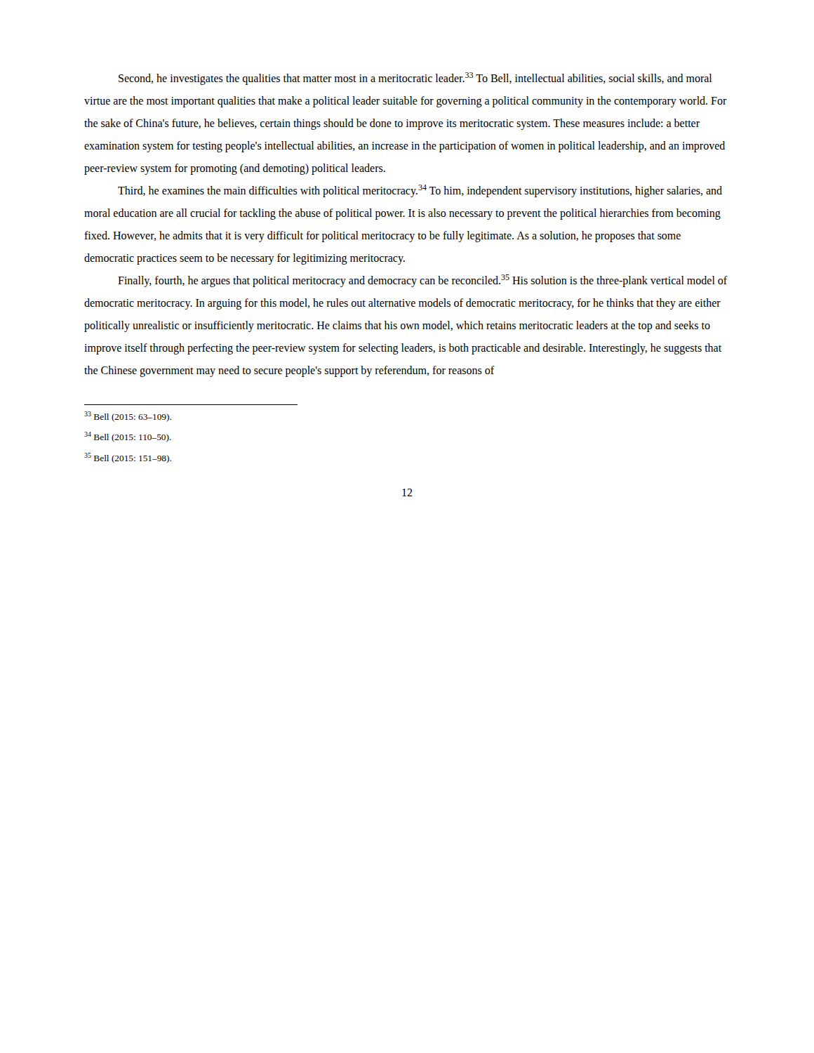Second, he investigates the qualities that matter most in a meritocratic leader.33 To Bell, intellectual abilities, social skills, and moral virtue are the most important qualities that make a political leader suitable for governing a political community in the contemporary world. For the sake of China's future, he believes, certain things should be done to improve its meritocratic system. These measures include: a better examination system for testing people's intellectual abilities, an increase in the participation of women in political leadership, and an improved peer-review system for promoting (and demoting) political leaders.
Third, he examines the main difficulties with political meritocracy.34 To him, independent supervisory institutions, higher salaries, and moral education are all crucial for tackling the abuse of political power. It is also necessary to prevent the political hierarchies from becoming fixed. However, he admits that it is very difficult for political meritocracy to be fully legitimate. As a solution, he proposes that some democratic practices seem to be necessary for legitimizing meritocracy.
Finally, fourth, he argues that political meritocracy and democracy can be reconciled.35 His solution is the three-plank vertical model of democratic meritocracy. In arguing for this model, he rules out alternative models of democratic meritocracy, for he thinks that they are either politically unrealistic or insufficiently meritocratic. He claims that his own model, which retains meritocratic leaders at the top and seeks to improve itself through perfecting the peer-review system for selecting leaders, is both practicable and desirable. Interestingly, he suggests that the Chinese government may need to secure people's support by referendum, for reasons of
33 Bell (2015: 63–109).
34 Bell (2015: 110–50).
35 Bell (2015: 151–98).
12